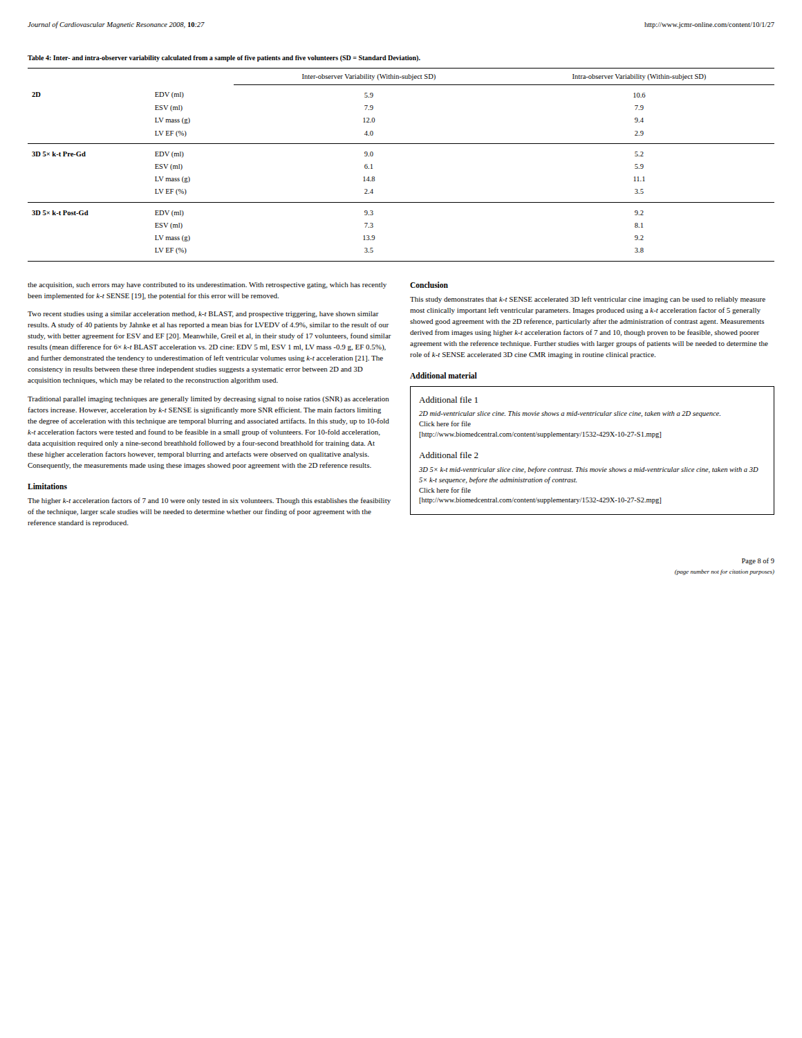Journal of Cardiovascular Magnetic Resonance 2008, 10:27
http://www.jcmr-online.com/content/10/1/27
Table 4: Inter- and intra-observer variability calculated from a sample of five patients and five volunteers (SD = Standard Deviation).
| | | Inter-observer Variability (Within-subject SD) | Intra-observer Variability (Within-subject SD) |
| --- | --- | --- | --- |
| 2D | EDV (ml) | 5.9 | 10.6 |
| | ESV (ml) | 7.9 | 7.9 |
| | LV mass (g) | 12.0 | 9.4 |
| | LV EF (%) | 4.0 | 2.9 |
| 3D 5× k-t Pre-Gd | EDV (ml) | 9.0 | 5.2 |
| | ESV (ml) | 6.1 | 5.9 |
| | LV mass (g) | 14.8 | 11.1 |
| | LV EF (%) | 2.4 | 3.5 |
| 3D 5× k-t Post-Gd | EDV (ml) | 9.3 | 9.2 |
| | ESV (ml) | 7.3 | 8.1 |
| | LV mass (g) | 13.9 | 9.2 |
| | LV EF (%) | 3.5 | 3.8 |
the acquisition, such errors may have contributed to its underestimation. With retrospective gating, which has recently been implemented for k-t SENSE [19], the potential for this error will be removed.
Two recent studies using a similar acceleration method, k-t BLAST, and prospective triggering, have shown similar results. A study of 40 patients by Jahnke et al has reported a mean bias for LVEDV of 4.9%, similar to the result of our study, with better agreement for ESV and EF [20]. Meanwhile, Greil et al, in their study of 17 volunteers, found similar results (mean difference for 6× k-t BLAST acceleration vs. 2D cine: EDV 5 ml, ESV 1 ml, LV mass -0.9 g, EF 0.5%), and further demonstrated the tendency to underestimation of left ventricular volumes using k-t acceleration [21]. The consistency in results between these three independent studies suggests a systematic error between 2D and 3D acquisition techniques, which may be related to the reconstruction algorithm used.
Traditional parallel imaging techniques are generally limited by decreasing signal to noise ratios (SNR) as acceleration factors increase. However, acceleration by k-t SENSE is significantly more SNR efficient. The main factors limiting the degree of acceleration with this technique are temporal blurring and associated artifacts. In this study, up to 10-fold k-t acceleration factors were tested and found to be feasible in a small group of volunteers. For 10-fold acceleration, data acquisition required only a nine-second breathhold followed by a four-second breathhold for training data. At these higher acceleration factors however, temporal blurring and artefacts were observed on qualitative analysis. Consequently, the measurements made using these images showed poor agreement with the 2D reference results.
Limitations
The higher k-t acceleration factors of 7 and 10 were only tested in six volunteers. Though this establishes the feasibility of the technique, larger scale studies will be needed to determine whether our finding of poor agreement with the reference standard is reproduced.
Conclusion
This study demonstrates that k-t SENSE accelerated 3D left ventricular cine imaging can be used to reliably measure most clinically important left ventricular parameters. Images produced using a k-t acceleration factor of 5 generally showed good agreement with the 2D reference, particularly after the administration of contrast agent. Measurements derived from images using higher k-t acceleration factors of 7 and 10, though proven to be feasible, showed poorer agreement with the reference technique. Further studies with larger groups of patients will be needed to determine the role of k-t SENSE accelerated 3D cine CMR imaging in routine clinical practice.
Additional material
Additional file 1
2D mid-ventricular slice cine. This movie shows a mid-ventricular slice cine, taken with a 2D sequence.
Click here for file
[http://www.biomedcentral.com/content/supplementary/1532-429X-10-27-S1.mpg]
Additional file 2
3D 5× k-t mid-ventricular slice cine, before contrast. This movie shows a mid-ventricular slice cine, taken with a 3D 5× k-t sequence, before the administration of contrast.
Click here for file
[http://www.biomedcentral.com/content/supplementary/1532-429X-10-27-S2.mpg]
Page 8 of 9
(page number not for citation purposes)